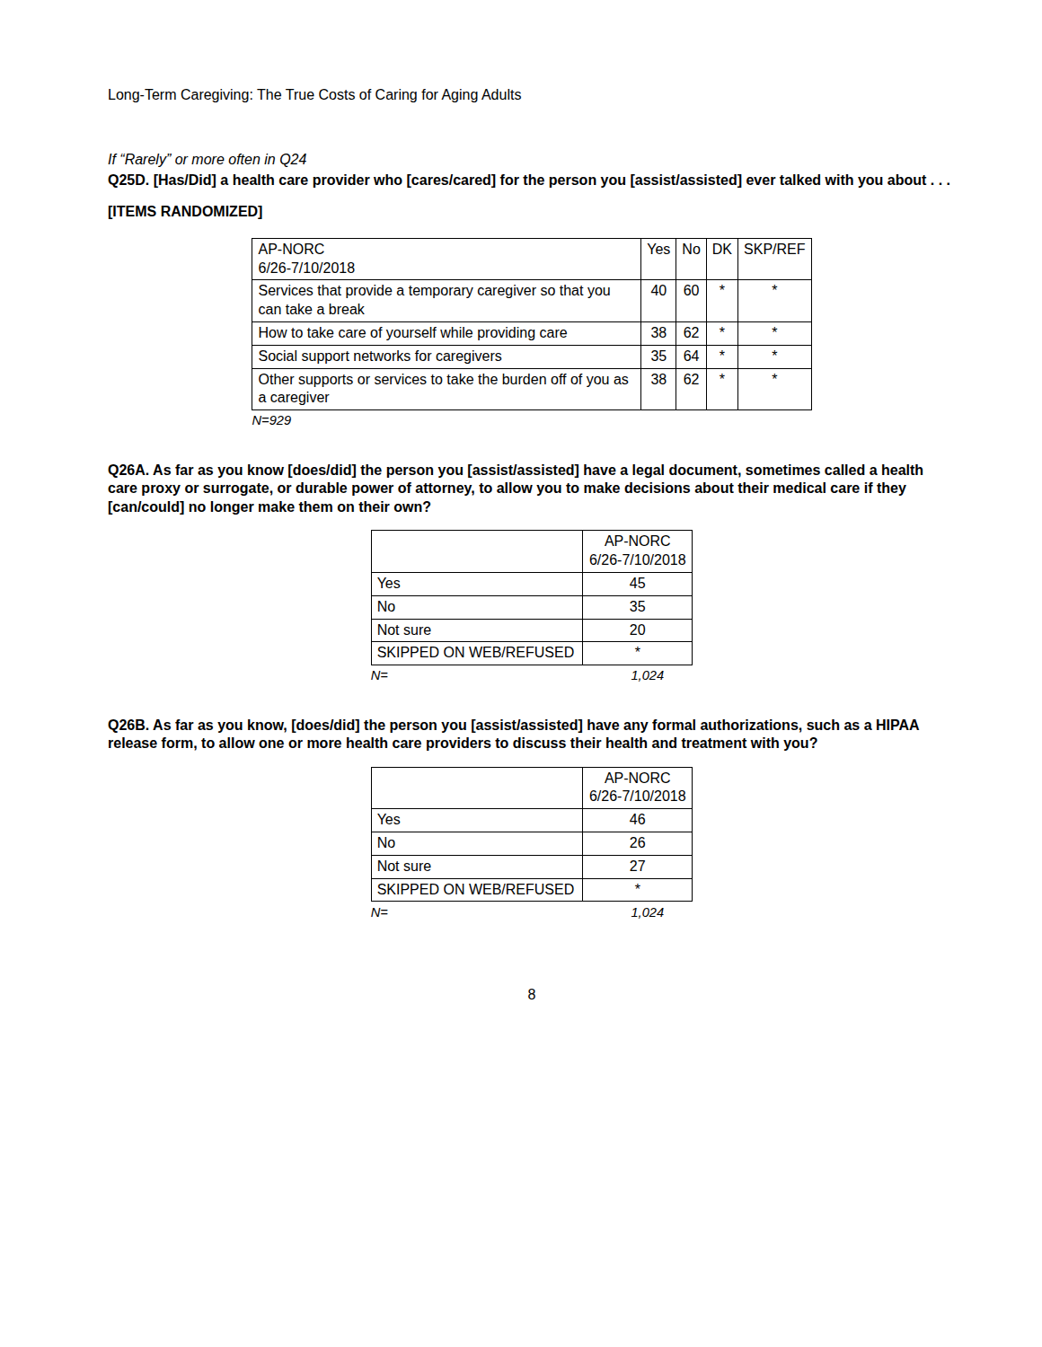Long-Term Caregiving: The True Costs of Caring for Aging Adults
If “Rarely” or more often in Q24
Q25D. [Has/Did] a health care provider who [cares/cared] for the person you [assist/assisted] ever talked with you about . . .
[ITEMS RANDOMIZED]
| AP-NORC 6/26-7/10/2018 | Yes | No | DK | SKP/REF |
| --- | --- | --- | --- | --- |
| Services that provide a temporary caregiver so that you can take a break | 40 | 60 | * | * |
| How to take care of yourself while providing care | 38 | 62 | * | * |
| Social support networks for caregivers | 35 | 64 | * | * |
| Other supports or services to take the burden off of you as a caregiver | 38 | 62 | * | * |
N=929
Q26A. As far as you know [does/did] the person you [assist/assisted] have a legal document, sometimes called a health care proxy or surrogate, or durable power of attorney, to allow you to make decisions about their medical care if they [can/could] no longer make them on their own?
| | AP-NORC 6/26-7/10/2018 |
| --- | --- |
| Yes | 45 |
| No | 35 |
| Not sure | 20 |
| SKIPPED ON WEB/REFUSED | * |
N=1,024
Q26B. As far as you know, [does/did] the person you [assist/assisted] have any formal authorizations, such as a HIPAA release form, to allow one or more health care providers to discuss their health and treatment with you?
| | AP-NORC 6/26-7/10/2018 |
| --- | --- |
| Yes | 46 |
| No | 26 |
| Not sure | 27 |
| SKIPPED ON WEB/REFUSED | * |
N=1,024
8